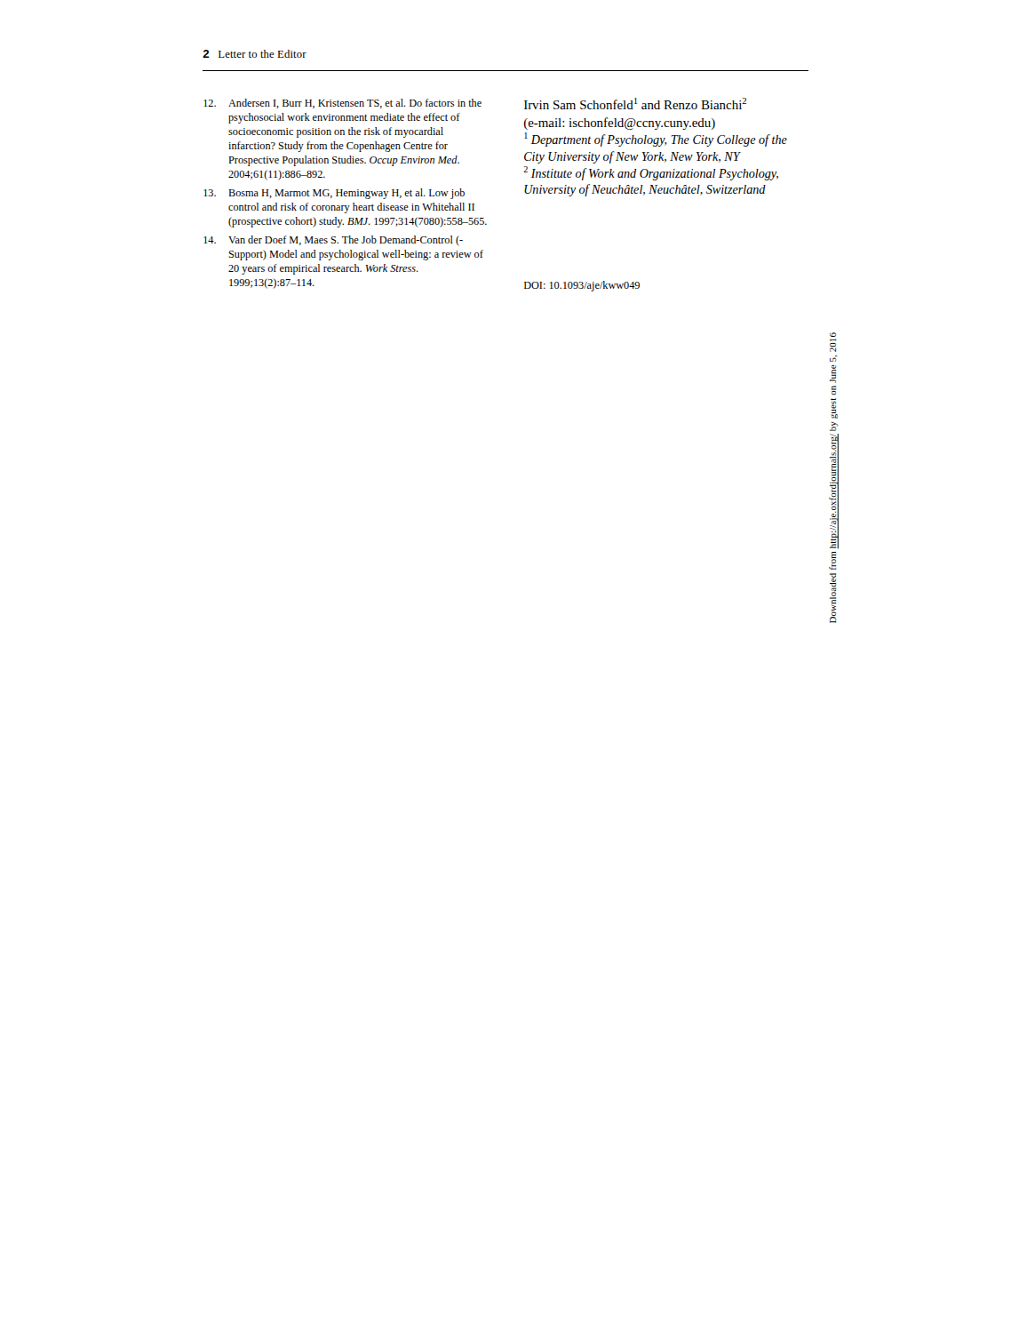2 Letter to the Editor
12. Andersen I, Burr H, Kristensen TS, et al. Do factors in the psychosocial work environment mediate the effect of socioeconomic position on the risk of myocardial infarction? Study from the Copenhagen Centre for Prospective Population Studies. Occup Environ Med. 2004;61(11):886–892.
13. Bosma H, Marmot MG, Hemingway H, et al. Low job control and risk of coronary heart disease in Whitehall II (prospective cohort) study. BMJ. 1997;314(7080):558–565.
14. Van der Doef M, Maes S. The Job Demand-Control (-Support) Model and psychological well-being: a review of 20 years of empirical research. Work Stress. 1999;13(2):87–114.
Irvin Sam Schonfeld1 and Renzo Bianchi2
(e-mail: ischonfeld@ccny.cuny.edu)
1 Department of Psychology, The City College of the City University of New York, New York, NY
2 Institute of Work and Organizational Psychology, University of Neuchâtel, Neuchâtel, Switzerland
DOI: 10.1093/aje/kww049
Downloaded from http://aje.oxfordjournals.org/ by guest on June 5, 2016